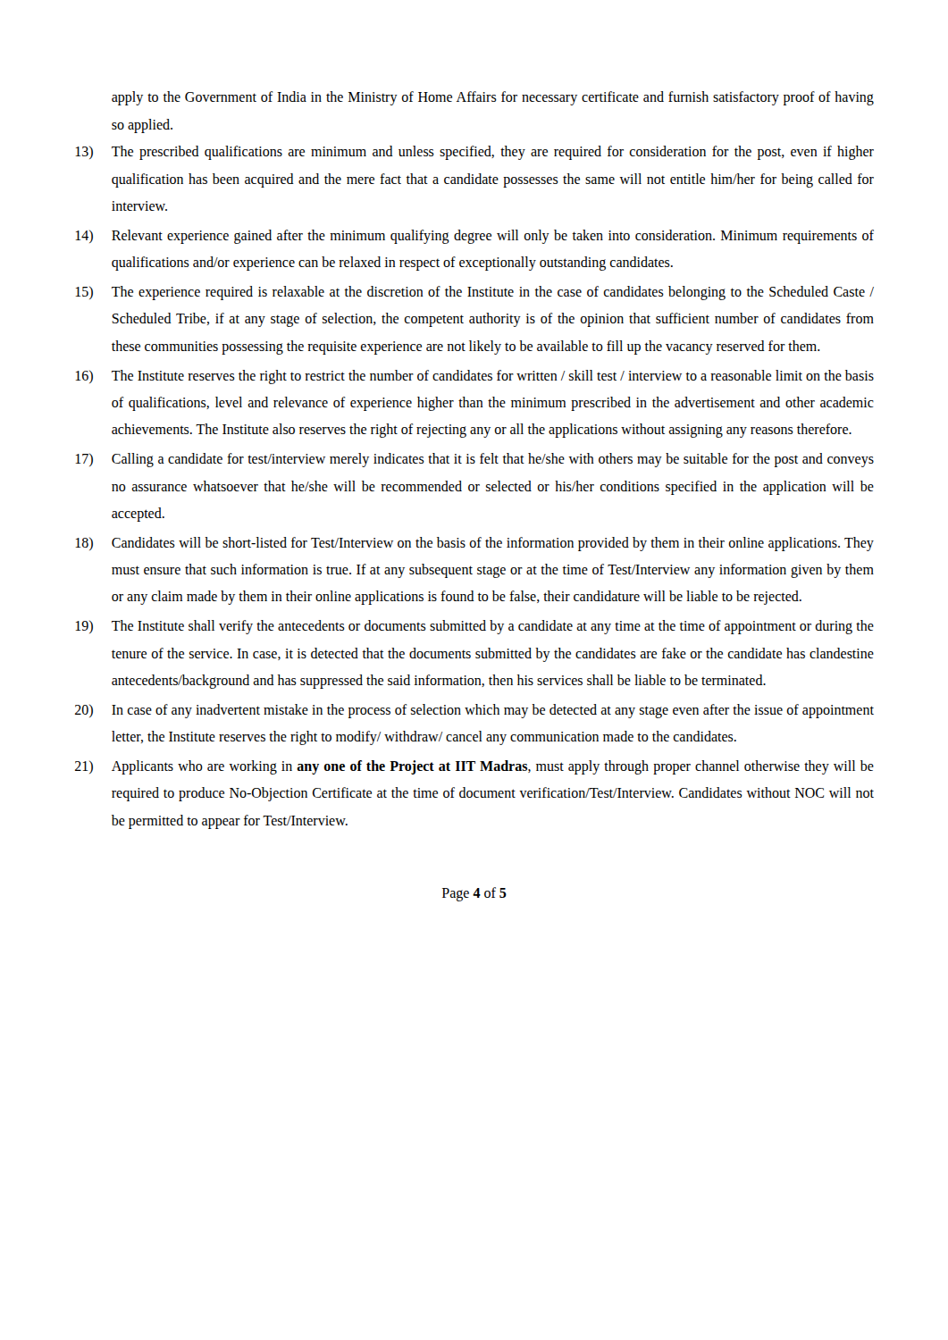apply to the Government of India in the Ministry of Home Affairs for necessary certificate and furnish satisfactory proof of having so applied.
The prescribed qualifications are minimum and unless specified, they are required for consideration for the post, even if higher qualification has been acquired and the mere fact that a candidate possesses the same will not entitle him/her for being called for interview.
Relevant experience gained after the minimum qualifying degree will only be taken into consideration. Minimum requirements of qualifications and/or experience can be relaxed in respect of exceptionally outstanding candidates.
The experience required is relaxable at the discretion of the Institute in the case of candidates belonging to the Scheduled Caste / Scheduled Tribe, if at any stage of selection, the competent authority is of the opinion that sufficient number of candidates from these communities possessing the requisite experience are not likely to be available to fill up the vacancy reserved for them.
The Institute reserves the right to restrict the number of candidates for written / skill test / interview to a reasonable limit on the basis of qualifications, level and relevance of experience higher than the minimum prescribed in the advertisement and other academic achievements. The Institute also reserves the right of rejecting any or all the applications without assigning any reasons therefore.
Calling a candidate for test/interview merely indicates that it is felt that he/she with others may be suitable for the post and conveys no assurance whatsoever that he/she will be recommended or selected or his/her conditions specified in the application will be accepted.
Candidates will be short-listed for Test/Interview on the basis of the information provided by them in their online applications. They must ensure that such information is true. If at any subsequent stage or at the time of Test/Interview any information given by them or any claim made by them in their online applications is found to be false, their candidature will be liable to be rejected.
The Institute shall verify the antecedents or documents submitted by a candidate at any time at the time of appointment or during the tenure of the service. In case, it is detected that the documents submitted by the candidates are fake or the candidate has clandestine antecedents/background and has suppressed the said information, then his services shall be liable to be terminated.
In case of any inadvertent mistake in the process of selection which may be detected at any stage even after the issue of appointment letter, the Institute reserves the right to modify/ withdraw/ cancel any communication made to the candidates.
Applicants who are working in any one of the Project at IIT Madras, must apply through proper channel otherwise they will be required to produce No-Objection Certificate at the time of document verification/Test/Interview. Candidates without NOC will not be permitted to appear for Test/Interview.
Page 4 of 5